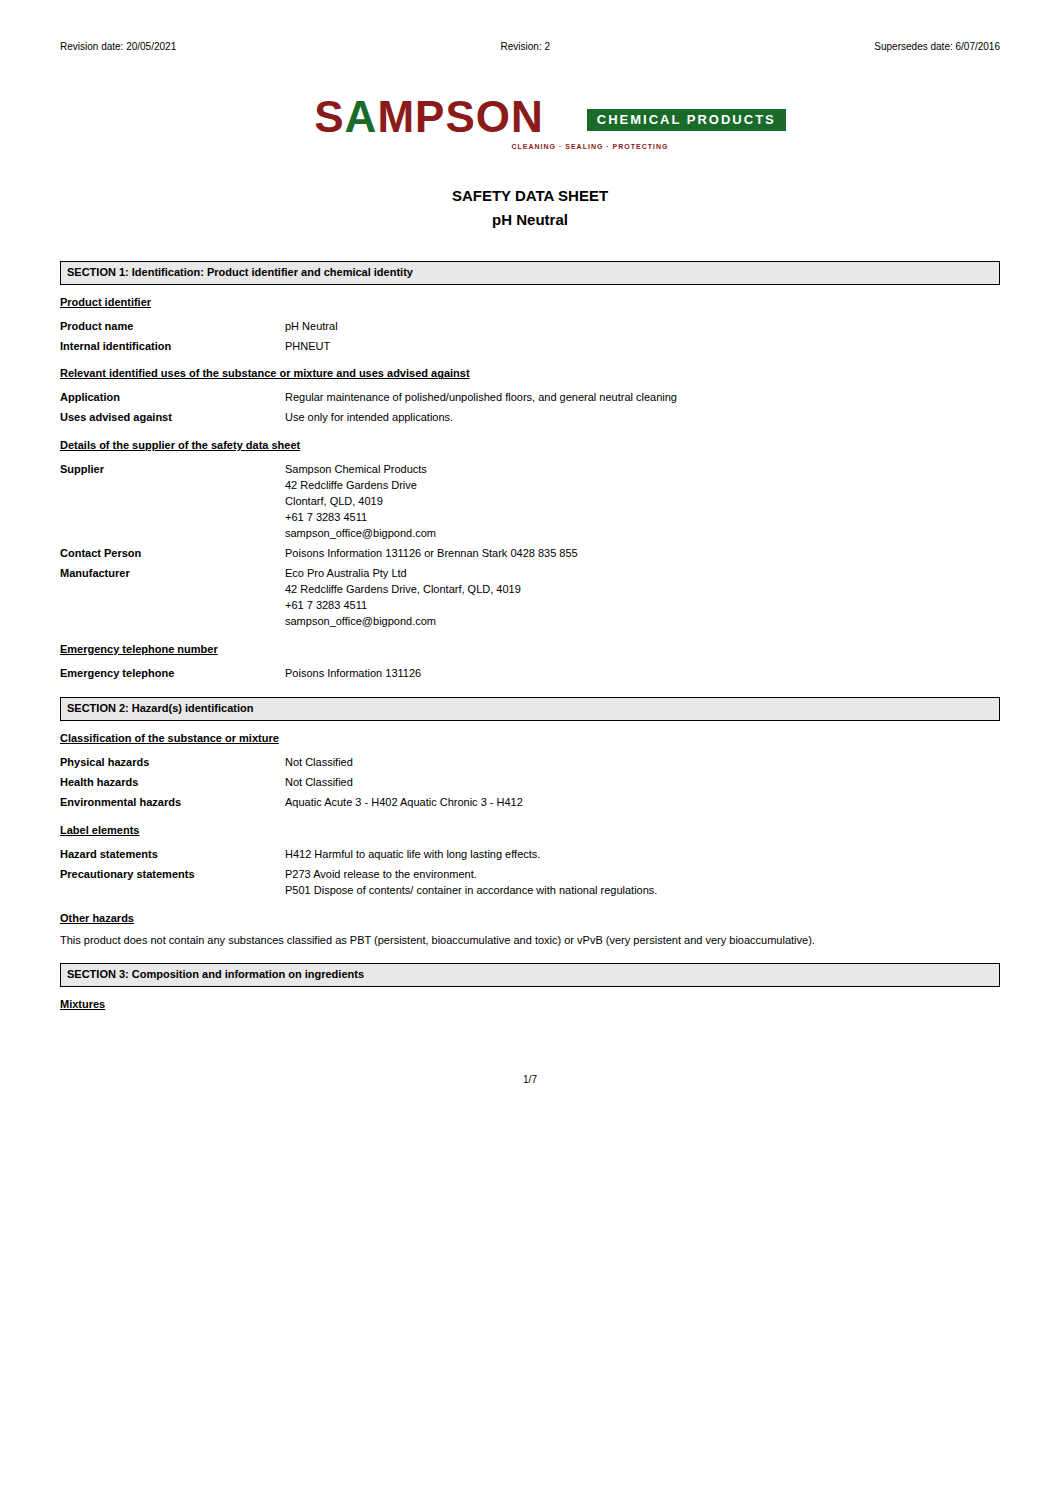Revision date: 20/05/2021 Revision: 2 Supersedes date: 6/07/2016
SAMPSON
CHEMICAL PRODUCTS
CLEANING · SEALING · PROTECTING
SAFETY DATA SHEET
pH Neutral
SECTION 1: Identification: Product identifier and chemical identity
Product identifier
| Product name | pH Neutral |
| Internal identification | PHNEUT |
Relevant identified uses of the substance or mixture and uses advised against
| Application | Regular maintenance of polished/unpolished floors, and general neutral cleaning |
| Uses advised against | Use only for intended applications. |
Details of the supplier of the safety data sheet
| Supplier | Sampson Chemical Products 42 Redcliffe Gardens Drive Clontarf, QLD, 4019 +61 7 3283 4511 sampson_office@bigpond.com |
| Contact Person | Poisons Information 131126 or Brennan Stark 0428 835 855 |
| Manufacturer | Eco Pro Australia Pty Ltd 42 Redcliffe Gardens Drive, Clontarf, QLD, 4019 +61 7 3283 4511 sampson_office@bigpond.com |
Emergency telephone number
| Emergency telephone | Poisons Information 131126 |
SECTION 2: Hazard(s) identification
Classification of the substance or mixture
| Physical hazards | Not Classified |
| Health hazards | Not Classified |
| Environmental hazards | Aquatic Acute 3 - H402 Aquatic Chronic 3 - H412 |
Label elements
| Hazard statements | H412 Harmful to aquatic life with long lasting effects. |
| Precautionary statements | P273 Avoid release to the environment. P501 Dispose of contents/ container in accordance with national regulations. |
Other hazards
This product does not contain any substances classified as PBT (persistent, bioaccumulative and toxic) or vPvB (very persistent and very bioaccumulative).
SECTION 3: Composition and information on ingredients
Mixtures
1/7